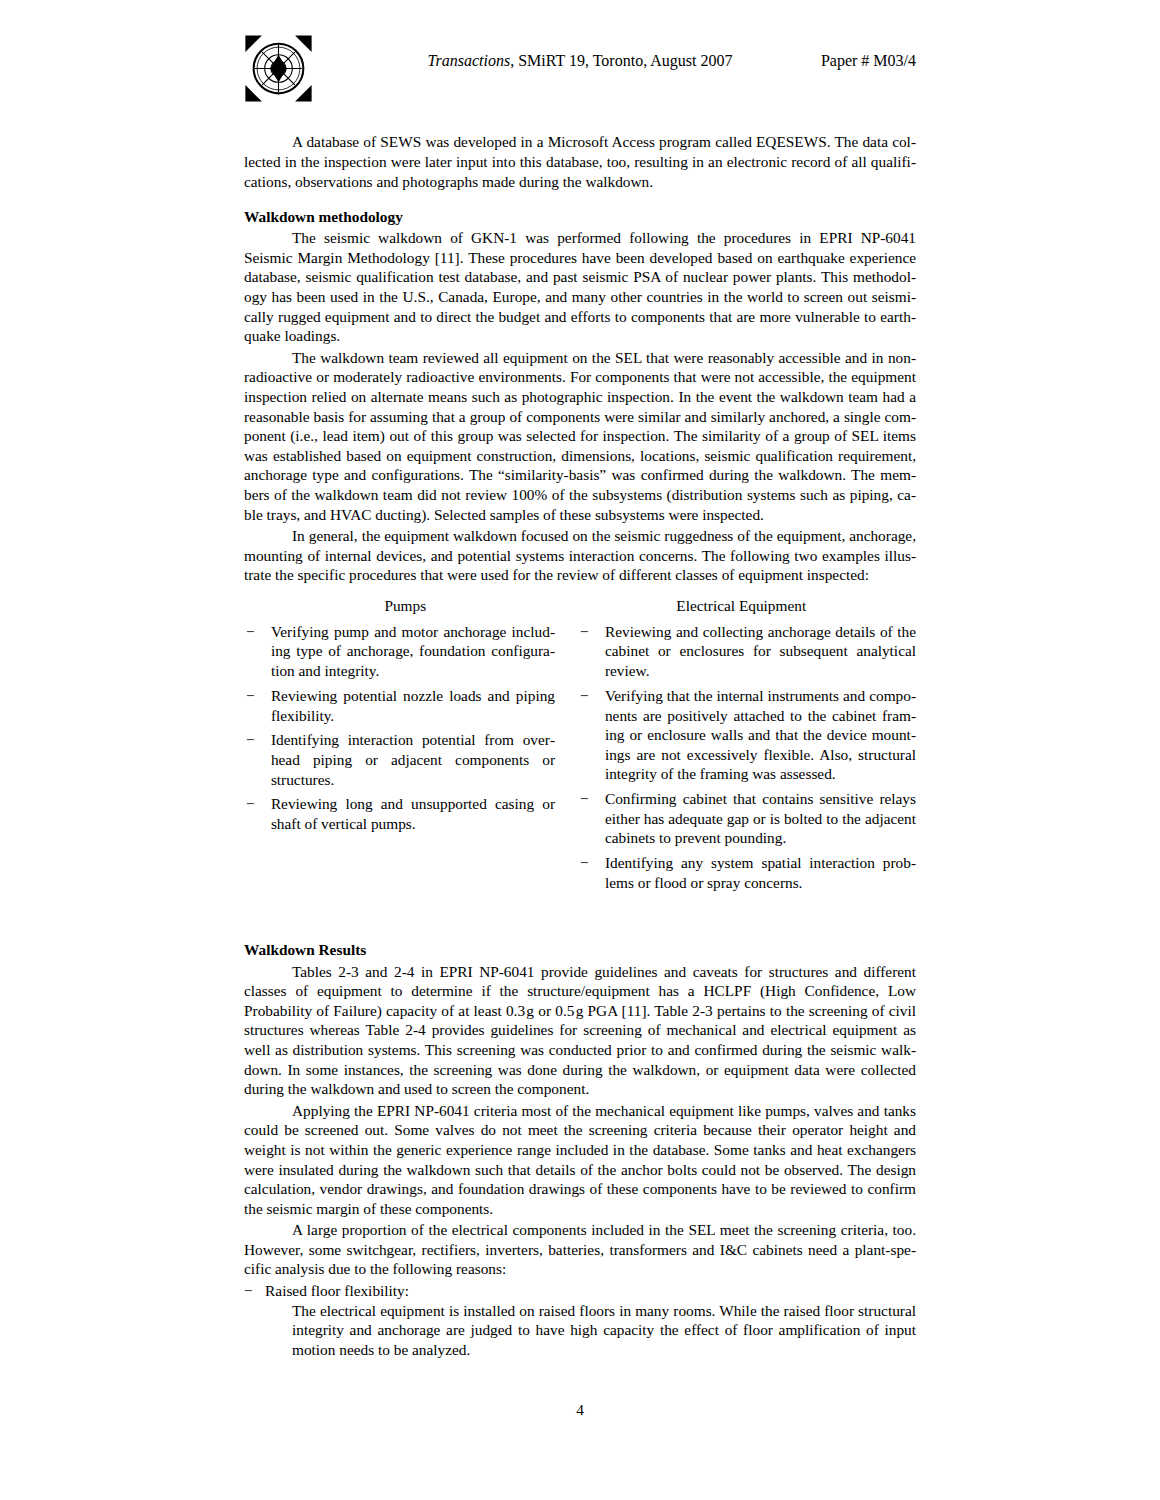Transactions, SMiRT 19, Toronto, August 2007
Paper # M03/4
A database of SEWS was developed in a Microsoft Access program called EQESEWS. The data collected in the inspection were later input into this database, too, resulting in an electronic record of all qualifications, observations and photographs made during the walkdown.
Walkdown methodology
The seismic walkdown of GKN-1 was performed following the procedures in EPRI NP-6041 Seismic Margin Methodology [11]. These procedures have been developed based on earthquake experience database, seismic qualification test database, and past seismic PSA of nuclear power plants. This methodology has been used in the U.S., Canada, Europe, and many other countries in the world to screen out seismically rugged equipment and to direct the budget and efforts to components that are more vulnerable to earthquake loadings.
The walkdown team reviewed all equipment on the SEL that were reasonably accessible and in non-radioactive or moderately radioactive environments. For components that were not accessible, the equipment inspection relied on alternate means such as photographic inspection. In the event the walkdown team had a reasonable basis for assuming that a group of components were similar and similarly anchored, a single component (i.e., lead item) out of this group was selected for inspection. The similarity of a group of SEL items was established based on equipment construction, dimensions, locations, seismic qualification requirement, anchorage type and configurations. The “similarity-basis” was confirmed during the walkdown. The members of the walkdown team did not review 100% of the subsystems (distribution systems such as piping, cable trays, and HVAC ducting). Selected samples of these subsystems were inspected.
In general, the equipment walkdown focused on the seismic ruggedness of the equipment, anchorage, mounting of internal devices, and potential systems interaction concerns. The following two examples illustrate the specific procedures that were used for the review of different classes of equipment inspected:
| Pumps | Electrical Equipment |
| --- | --- |
| Verifying pump and motor anchorage including type of anchorage, foundation configuration and integrity. Reviewing potential nozzle loads and piping flexibility. Identifying interaction potential from overhead piping or adjacent components or structures. Reviewing long and unsupported casing or shaft of vertical pumps. | Reviewing and collecting anchorage details of the cabinet or enclosures for subsequent analytical review. Verifying that the internal instruments and components are positively attached to the cabinet framing or enclosure walls and that the device mountings are not excessively flexible. Also, structural integrity of the framing was assessed. Confirming cabinet that contains sensitive relays either has adequate gap or is bolted to the adjacent cabinets to prevent pounding. Identifying any system spatial interaction problems or flood or spray concerns. |
Walkdown Results
Tables 2-3 and 2-4 in EPRI NP-6041 provide guidelines and caveats for structures and different classes of equipment to determine if the structure/equipment has a HCLPF (High Confidence, Low Probability of Failure) capacity of at least 0.3 g or 0.5 g PGA [11]. Table 2-3 pertains to the screening of civil structures whereas Table 2-4 provides guidelines for screening of mechanical and electrical equipment as well as distribution systems. This screening was conducted prior to and confirmed during the seismic walkdown. In some instances, the screening was done during the walkdown, or equipment data were collected during the walkdown and used to screen the component.
Applying the EPRI NP-6041 criteria most of the mechanical equipment like pumps, valves and tanks could be screened out. Some valves do not meet the screening criteria because their operator height and weight is not within the generic experience range included in the database. Some tanks and heat exchangers were insulated during the walkdown such that details of the anchor bolts could not be observed. The design calculation, vendor drawings, and foundation drawings of these components have to be reviewed to confirm the seismic margin of these components.
A large proportion of the electrical components included in the SEL meet the screening criteria, too. However, some switchgear, rectifiers, inverters, batteries, transformers and I&C cabinets need a plant-specific analysis due to the following reasons:
Raised floor flexibility: The electrical equipment is installed on raised floors in many rooms. While the raised floor structural integrity and anchorage are judged to have high capacity the effect of floor amplification of input motion needs to be analyzed.
4